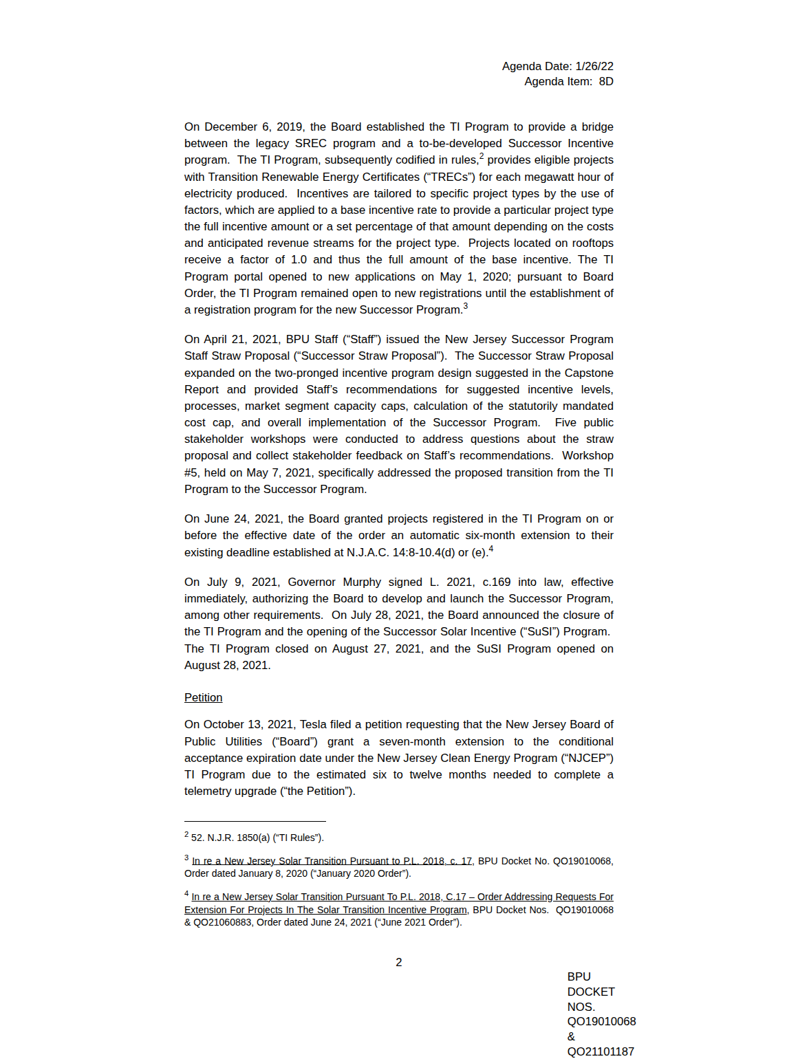Agenda Date: 1/26/22
Agenda Item: 8D
On December 6, 2019, the Board established the TI Program to provide a bridge between the legacy SREC program and a to-be-developed Successor Incentive program. The TI Program, subsequently codified in rules,2 provides eligible projects with Transition Renewable Energy Certificates (“TRECs”) for each megawatt hour of electricity produced. Incentives are tailored to specific project types by the use of factors, which are applied to a base incentive rate to provide a particular project type the full incentive amount or a set percentage of that amount depending on the costs and anticipated revenue streams for the project type. Projects located on rooftops receive a factor of 1.0 and thus the full amount of the base incentive. The TI Program portal opened to new applications on May 1, 2020; pursuant to Board Order, the TI Program remained open to new registrations until the establishment of a registration program for the new Successor Program.3
On April 21, 2021, BPU Staff (“Staff”) issued the New Jersey Successor Program Staff Straw Proposal (“Successor Straw Proposal”). The Successor Straw Proposal expanded on the two-pronged incentive program design suggested in the Capstone Report and provided Staff’s recommendations for suggested incentive levels, processes, market segment capacity caps, calculation of the statutorily mandated cost cap, and overall implementation of the Successor Program. Five public stakeholder workshops were conducted to address questions about the straw proposal and collect stakeholder feedback on Staff’s recommendations. Workshop #5, held on May 7, 2021, specifically addressed the proposed transition from the TI Program to the Successor Program.
On June 24, 2021, the Board granted projects registered in the TI Program on or before the effective date of the order an automatic six-month extension to their existing deadline established at N.J.A.C. 14:8-10.4(d) or (e).4
On July 9, 2021, Governor Murphy signed L. 2021, c.169 into law, effective immediately, authorizing the Board to develop and launch the Successor Program, among other requirements. On July 28, 2021, the Board announced the closure of the TI Program and the opening of the Successor Solar Incentive (“SuSI”) Program. The TI Program closed on August 27, 2021, and the SuSI Program opened on August 28, 2021.
Petition
On October 13, 2021, Tesla filed a petition requesting that the New Jersey Board of Public Utilities (“Board”) grant a seven-month extension to the conditional acceptance expiration date under the New Jersey Clean Energy Program (“NJCEP”) TI Program due to the estimated six to twelve months needed to complete a telemetry upgrade (“the Petition”).
2 52. N.J.R. 1850(a) (“TI Rules”).
3 In re a New Jersey Solar Transition Pursuant to P.L. 2018, c. 17, BPU Docket No. QO19010068, Order dated January 8, 2020 (“January 2020 Order”).
4 In re a New Jersey Solar Transition Pursuant To P.L. 2018, C.17 – Order Addressing Requests For Extension For Projects In The Solar Transition Incentive Program, BPU Docket Nos. QO19010068 & QO21060883, Order dated June 24, 2021 (“June 2021 Order”).
2
BPU DOCKET NOS. QO19010068 & QO21101187